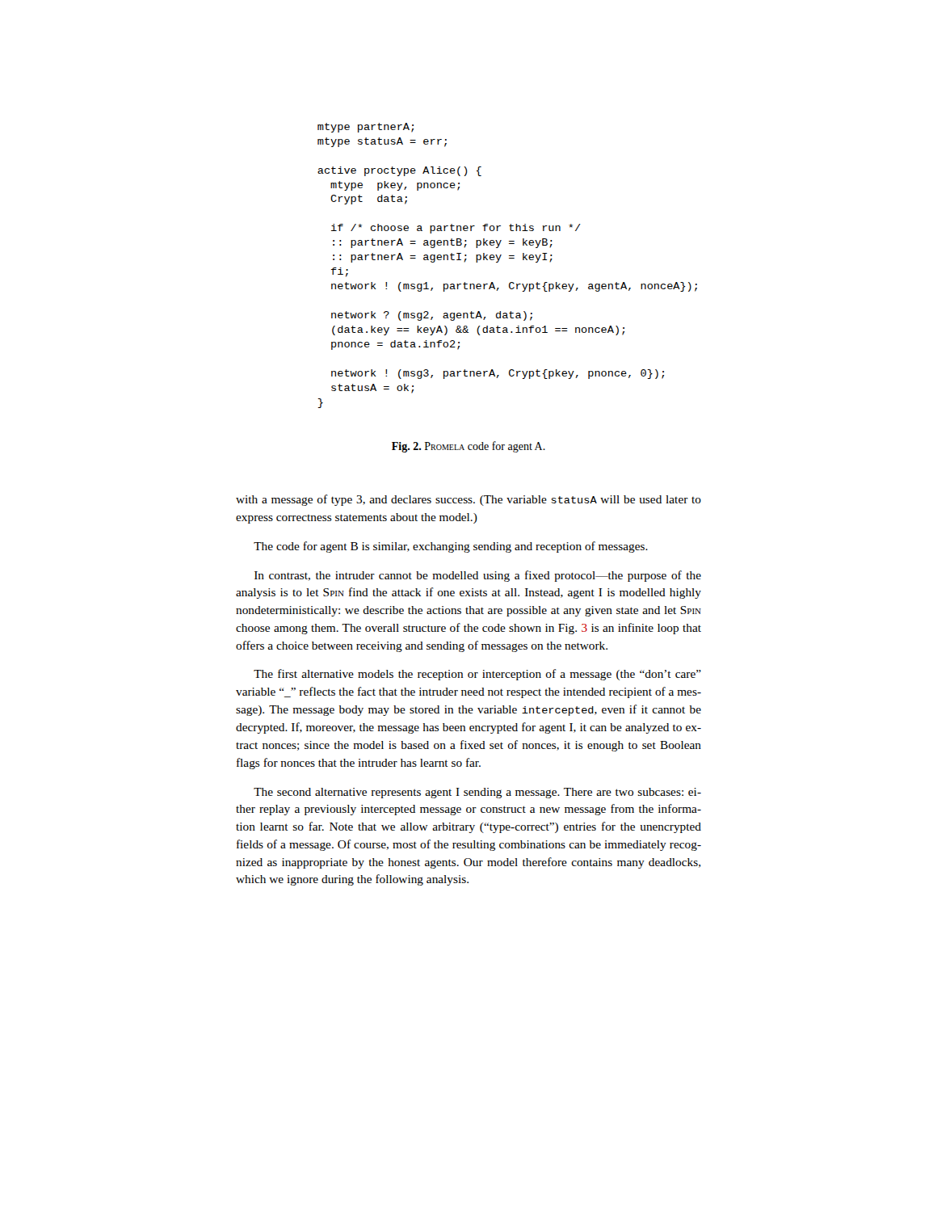mtype partnerA;
mtype statusA = err;

active proctype Alice() {
  mtype  pkey, pnonce;
  Crypt  data;

  if /* choose a partner for this run */
  :: partnerA = agentB; pkey = keyB;
  :: partnerA = agentI; pkey = keyI;
  fi;
  network ! (msg1, partnerA, Crypt{pkey, agentA, nonceA});

  network ? (msg2, agentA, data);
  (data.key == keyA) && (data.info1 == nonceA);
  pnonce = data.info2;

  network ! (msg3, partnerA, Crypt{pkey, pnonce, 0});
  statusA = ok;
}
Fig. 2. Promela code for agent A.
with a message of type 3, and declares success. (The variable statusA will be used later to express correctness statements about the model.)
The code for agent B is similar, exchanging sending and reception of messages.
In contrast, the intruder cannot be modelled using a fixed protocol—the purpose of the analysis is to let Spin find the attack if one exists at all. Instead, agent I is modelled highly nondeterministically: we describe the actions that are possible at any given state and let Spin choose among them. The overall structure of the code shown in Fig. 3 is an infinite loop that offers a choice between receiving and sending of messages on the network.
The first alternative models the reception or interception of a message (the “don’t care” variable “_” reflects the fact that the intruder need not respect the intended recipient of a message). The message body may be stored in the variable intercepted, even if it cannot be decrypted. If, moreover, the message has been encrypted for agent I, it can be analyzed to extract nonces; since the model is based on a fixed set of nonces, it is enough to set Boolean flags for nonces that the intruder has learnt so far.
The second alternative represents agent I sending a message. There are two subcases: either replay a previously intercepted message or construct a new message from the information learnt so far. Note that we allow arbitrary (“type-correct”) entries for the unencrypted fields of a message. Of course, most of the resulting combinations can be immediately recognized as inappropriate by the honest agents. Our model therefore contains many deadlocks, which we ignore during the following analysis.